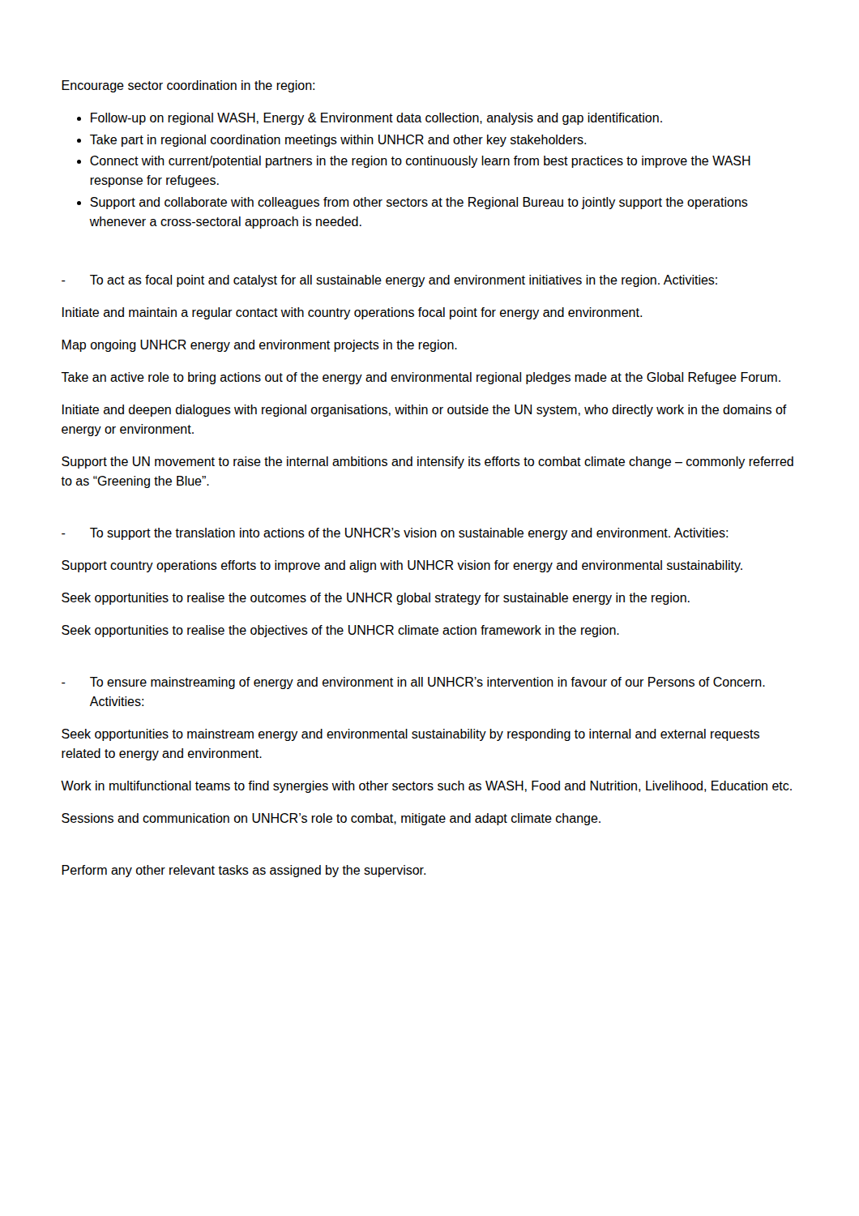Encourage sector coordination in the region:
Follow-up on regional WASH, Energy & Environment data collection, analysis and gap identification.
Take part in regional coordination meetings within UNHCR and other key stakeholders.
Connect with current/potential partners in the region to continuously learn from best practices to improve the WASH response for refugees.
Support and collaborate with colleagues from other sectors at the Regional Bureau to jointly support the operations whenever a cross-sectoral approach is needed.
- To act as focal point and catalyst for all sustainable energy and environment initiatives in the region. Activities:
Initiate and maintain a regular contact with country operations focal point for energy and environment.
Map ongoing UNHCR energy and environment projects in the region.
Take an active role to bring actions out of the energy and environmental regional pledges made at the Global Refugee Forum.
Initiate and deepen dialogues with regional organisations, within or outside the UN system, who directly work in the domains of energy or environment.
Support the UN movement to raise the internal ambitions and intensify its efforts to combat climate change – commonly referred to as “Greening the Blue”.
- To support the translation into actions of the UNHCR’s vision on sustainable energy and environment. Activities:
Support country operations efforts to improve and align with UNHCR vision for energy and environmental sustainability.
Seek opportunities to realise the outcomes of the UNHCR global strategy for sustainable energy in the region.
Seek opportunities to realise the objectives of the UNHCR climate action framework in the region.
- To ensure mainstreaming of energy and environment in all UNHCR’s intervention in favour of our Persons of Concern. Activities:
Seek opportunities to mainstream energy and environmental sustainability by responding to internal and external requests related to energy and environment.
Work in multifunctional teams to find synergies with other sectors such as WASH, Food and Nutrition, Livelihood, Education etc.
Sessions and communication on UNHCR’s role to combat, mitigate and adapt climate change.
Perform any other relevant tasks as assigned by the supervisor.